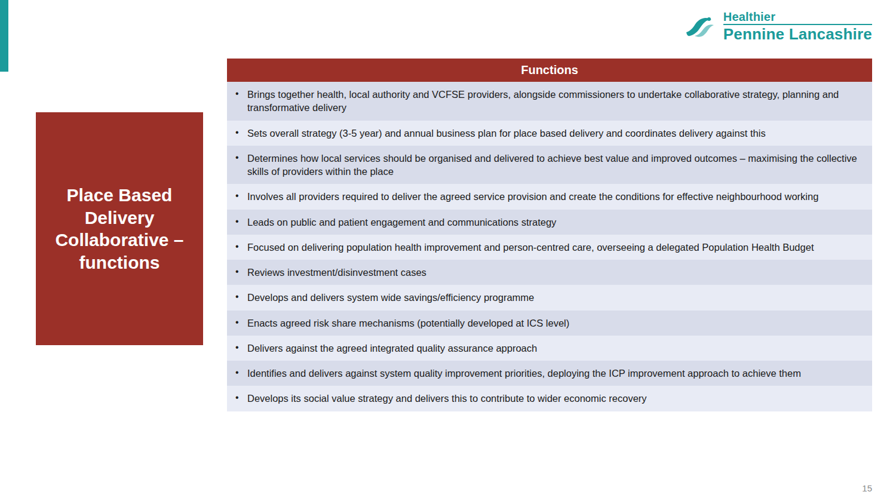Healthier Pennine Lancashire
Place Based Delivery Collaborative – functions
Functions
| Brings together health, local authority and VCFSE providers, alongside commissioners to undertake collaborative strategy, planning and transformative delivery |
| Sets overall strategy (3-5 year) and annual business plan for place based delivery and coordinates delivery against this |
| Determines how local services should be organised and delivered to achieve best value and improved outcomes – maximising the collective skills of providers within the place |
| Involves all providers required to deliver the agreed service provision and create the conditions for effective neighbourhood working |
| Leads on public and patient engagement and communications strategy |
| Focused on delivering population health improvement and person-centred care, overseeing a delegated Population Health Budget |
| Reviews investment/disinvestment cases |
| Develops and delivers system wide savings/efficiency programme |
| Enacts agreed risk share mechanisms (potentially developed at ICS level) |
| Delivers against the agreed integrated quality assurance approach |
| Identifies and delivers against system quality improvement priorities, deploying the ICP improvement approach to achieve them |
| Develops its social value strategy and delivers this to contribute to wider economic recovery |
15